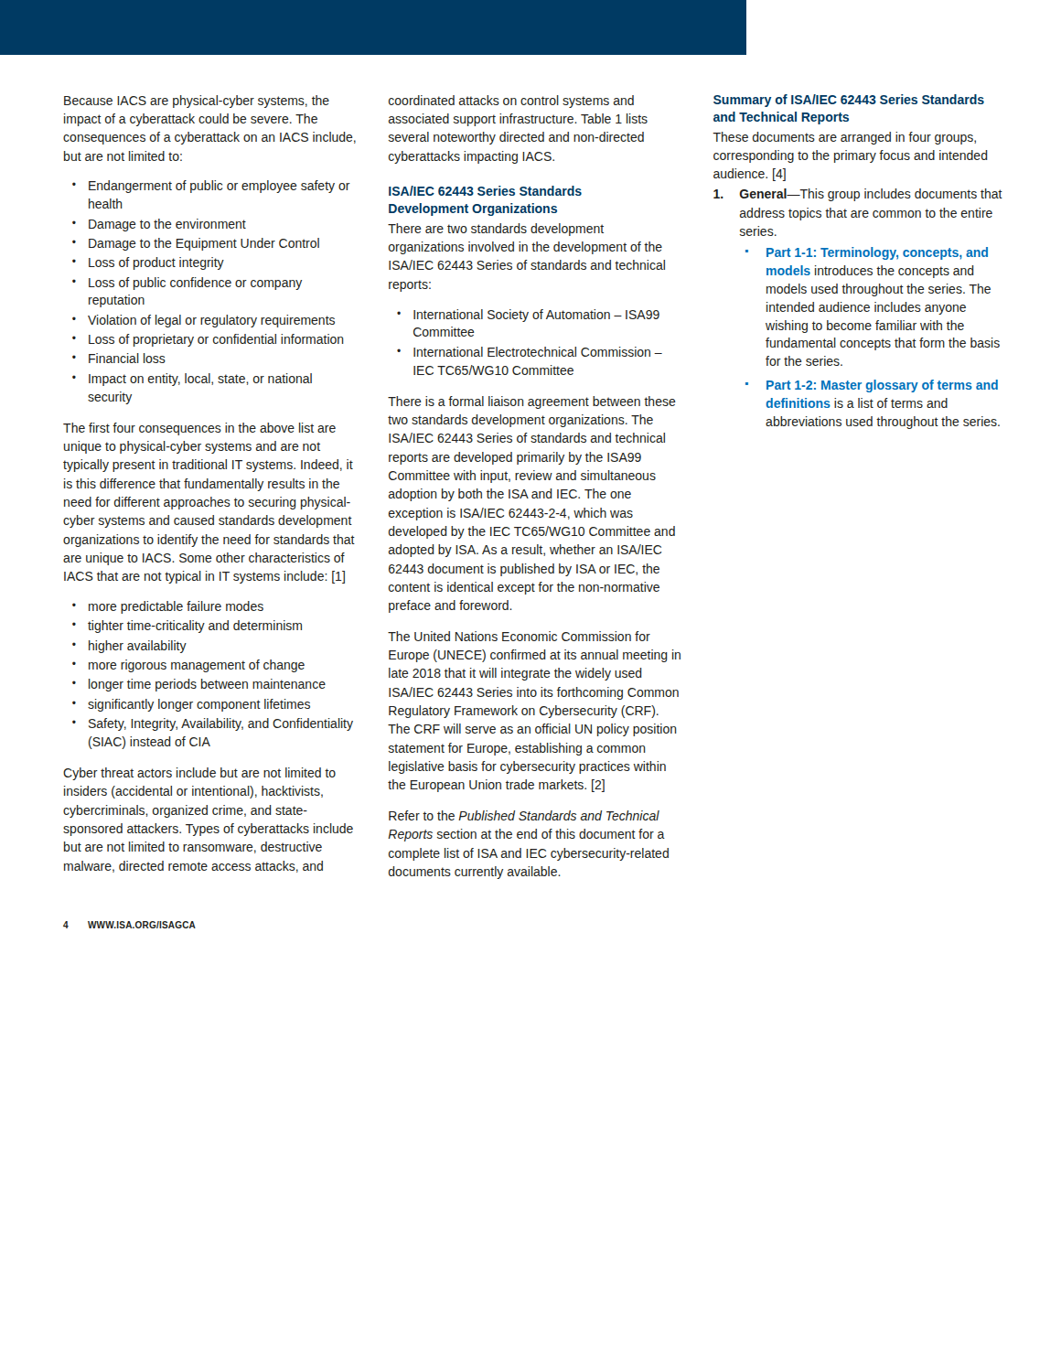Because IACS are physical-cyber systems, the impact of a cyberattack could be severe. The consequences of a cyberattack on an IACS include, but are not limited to:
Endangerment of public or employee safety or health
Damage to the environment
Damage to the Equipment Under Control
Loss of product integrity
Loss of public confidence or company reputation
Violation of legal or regulatory requirements
Loss of proprietary or confidential information
Financial loss
Impact on entity, local, state, or national security
The first four consequences in the above list are unique to physical-cyber systems and are not typically present in traditional IT systems. Indeed, it is this difference that fundamentally results in the need for different approaches to securing physical-cyber systems and caused standards development organizations to identify the need for standards that are unique to IACS. Some other characteristics of IACS that are not typical in IT systems include: [1]
more predictable failure modes
tighter time-criticality and determinism
higher availability
more rigorous management of change
longer time periods between maintenance
significantly longer component lifetimes
Safety, Integrity, Availability, and Confidentiality (SIAC) instead of CIA
Cyber threat actors include but are not limited to insiders (accidental or intentional), hacktivists, cybercriminals, organized crime, and state-sponsored attackers. Types of cyberattacks include but are not limited to ransomware, destructive malware, directed remote access attacks, and coordinated attacks on control systems and associated support infrastructure. Table 1 lists several noteworthy directed and non-directed cyberattacks impacting IACS.
ISA/IEC 62443 Series Standards
Development Organizations
There are two standards development organizations involved in the development of the ISA/IEC 62443 Series of standards and technical reports:
International Society of Automation – ISA99 Committee
International Electrotechnical Commission – IEC TC65/WG10 Committee
There is a formal liaison agreement between these two standards development organizations. The ISA/IEC 62443 Series of standards and technical reports are developed primarily by the ISA99 Committee with input, review and simultaneous adoption by both the ISA and IEC. The one exception is ISA/IEC 62443-2-4, which was developed by the IEC TC65/WG10 Committee and adopted by ISA. As a result, whether an ISA/IEC 62443 document is published by ISA or IEC, the content is identical except for the non-normative preface and foreword.
The United Nations Economic Commission for Europe (UNECE) confirmed at its annual meeting in late 2018 that it will integrate the widely used ISA/IEC 62443 Series into its forthcoming Common Regulatory Framework on Cybersecurity (CRF). The CRF will serve as an official UN policy position statement for Europe, establishing a common legislative basis for cybersecurity practices within the European Union trade markets. [2]
Refer to the Published Standards and Technical Reports section at the end of this document for a complete list of ISA and IEC cybersecurity-related documents currently available.
Summary of ISA/IEC 62443 Series Standards
and Technical Reports
These documents are arranged in four groups, corresponding to the primary focus and intended audience. [4]
1. General—This group includes documents that address topics that are common to the entire series.
Part 1-1: Terminology, concepts, and models introduces the concepts and models used throughout the series. The intended audience includes anyone wishing to become familiar with the fundamental concepts that form the basis for the series.
Part 1-2: Master glossary of terms and definitions is a list of terms and abbreviations used throughout the series.
4 WWW.ISA.ORG/ISAGCA